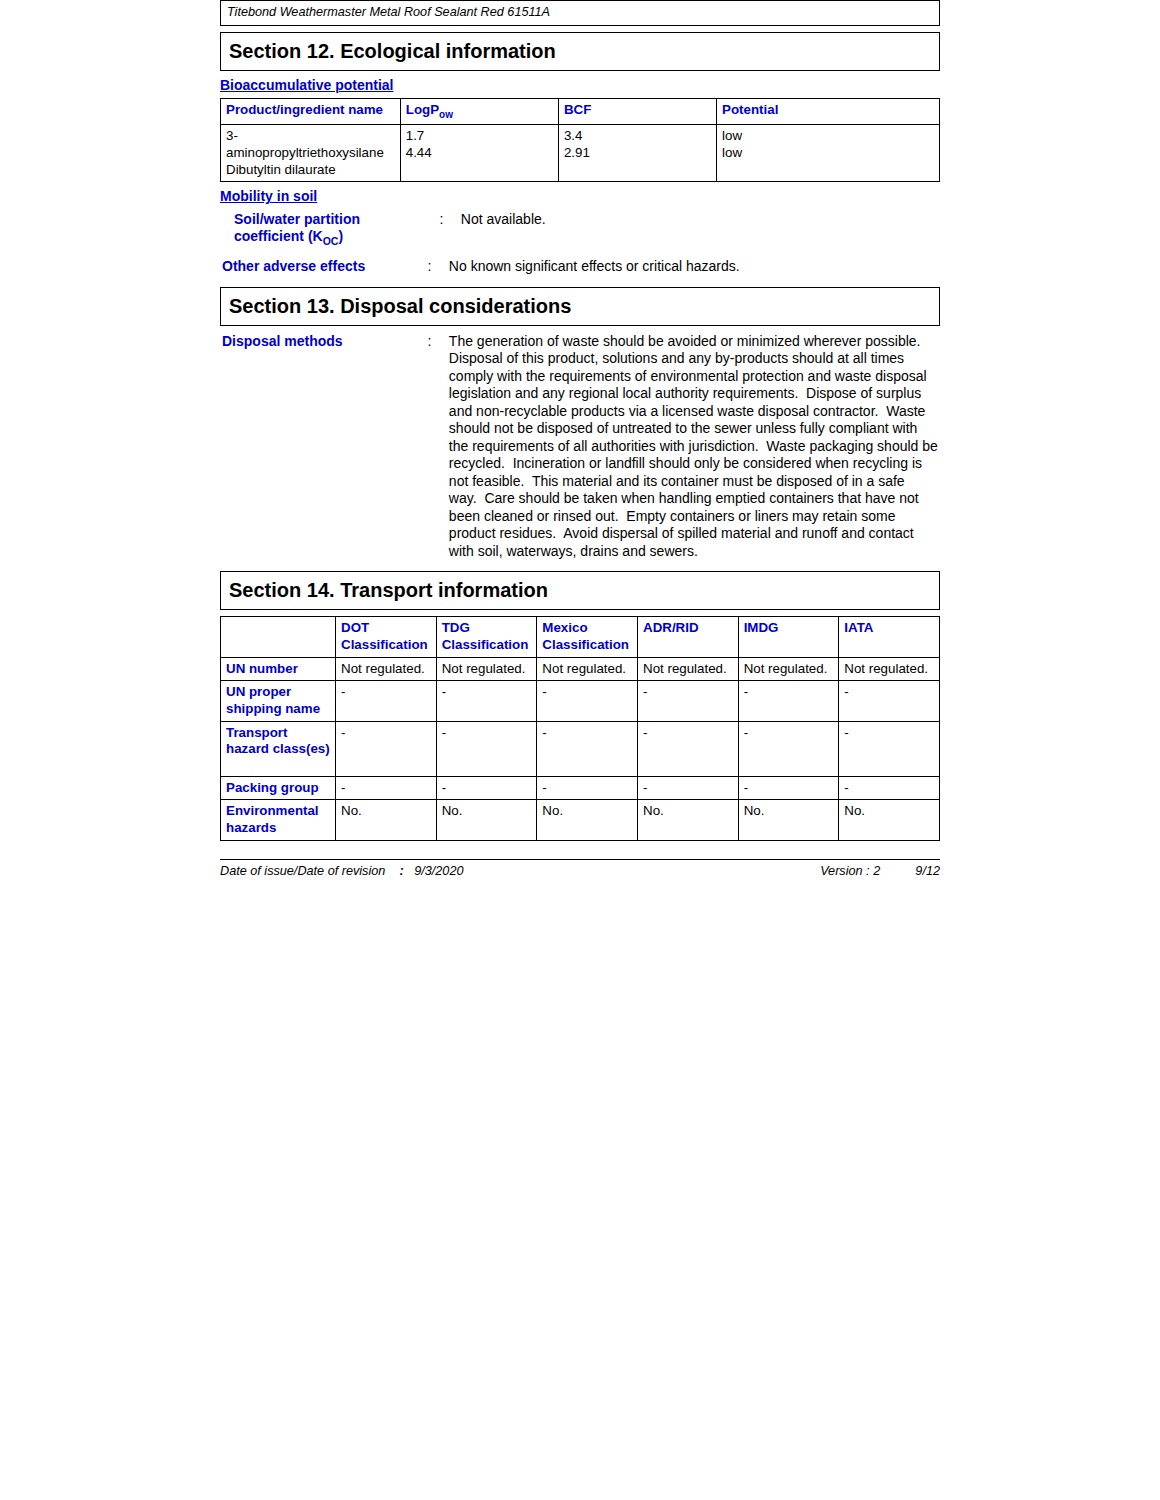Titebond Weathermaster Metal Roof Sealant Red 61511A
Section 12. Ecological information
Bioaccumulative potential
| Product/ingredient name | LogP ow | BCF | Potential |
| --- | --- | --- | --- |
| 3-aminopropyltriethoxysilane Dibutyltin dilaurate | 1.7 4.44 | 3.4 2.91 | low low |
Mobility in soil
| Soil/water partition coefficient (K OC ) | : | Not available. |
| Other adverse effects | : | No known significant effects or critical hazards. |
Section 13. Disposal considerations
| Disposal methods | : | The generation of waste should be avoided or minimized wherever possible. Disposal of this product, solutions and any by-products should at all times comply with the requirements of environmental protection and waste disposal legislation and any regional local authority requirements. Dispose of surplus and non-recyclable products via a licensed waste disposal contractor. Waste should not be disposed of untreated to the sewer unless fully compliant with the requirements of all authorities with jurisdiction. Waste packaging should be recycled. Incineration or landfill should only be considered when recycling is not feasible. This material and its container must be disposed of in a safe way. Care should be taken when handling emptied containers that have not been cleaned or rinsed out. Empty containers or liners may retain some product residues. Avoid dispersal of spilled material and runoff and contact with soil, waterways, drains and sewers. |
Section 14. Transport information
| | DOT Classification | TDG Classification | Mexico Classification | ADR/RID | IMDG | IATA |
| --- | --- | --- | --- | --- | --- | --- |
| UN number | Not regulated. | Not regulated. | Not regulated. | Not regulated. | Not regulated. | Not regulated. |
| UN proper shipping name | - | - | - | - | - | - |
| Transport hazard class(es) | - | - | - | - | - | - |
| Packing group | - | - | - | - | - | - |
| Environmental hazards | No. | No. | No. | No. | No. | No. |
Date of issue/Date of revision : 9/3/2020
Version : 2 9/12